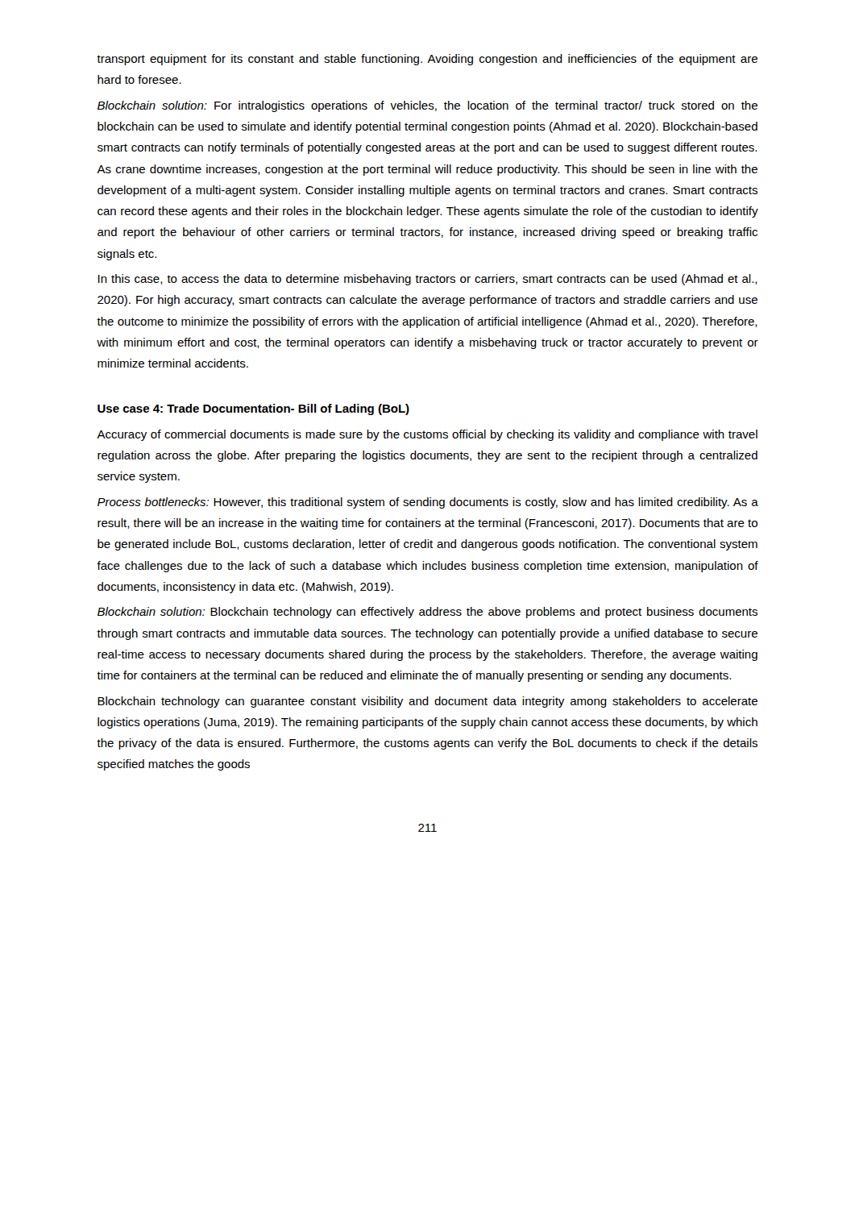transport equipment for its constant and stable functioning. Avoiding congestion and inefficiencies of the equipment are hard to foresee.
Blockchain solution: For intralogistics operations of vehicles, the location of the terminal tractor/ truck stored on the blockchain can be used to simulate and identify potential terminal congestion points (Ahmad et al. 2020). Blockchain-based smart contracts can notify terminals of potentially congested areas at the port and can be used to suggest different routes. As crane downtime increases, congestion at the port terminal will reduce productivity. This should be seen in line with the development of a multi-agent system. Consider installing multiple agents on terminal tractors and cranes. Smart contracts can record these agents and their roles in the blockchain ledger. These agents simulate the role of the custodian to identify and report the behaviour of other carriers or terminal tractors, for instance, increased driving speed or breaking traffic signals etc.
In this case, to access the data to determine misbehaving tractors or carriers, smart contracts can be used (Ahmad et al., 2020). For high accuracy, smart contracts can calculate the average performance of tractors and straddle carriers and use the outcome to minimize the possibility of errors with the application of artificial intelligence (Ahmad et al., 2020). Therefore, with minimum effort and cost, the terminal operators can identify a misbehaving truck or tractor accurately to prevent or minimize terminal accidents.
Use case 4: Trade Documentation- Bill of Lading (BoL)
Accuracy of commercial documents is made sure by the customs official by checking its validity and compliance with travel regulation across the globe. After preparing the logistics documents, they are sent to the recipient through a centralized service system.
Process bottlenecks: However, this traditional system of sending documents is costly, slow and has limited credibility. As a result, there will be an increase in the waiting time for containers at the terminal (Francesconi, 2017). Documents that are to be generated include BoL, customs declaration, letter of credit and dangerous goods notification. The conventional system face challenges due to the lack of such a database which includes business completion time extension, manipulation of documents, inconsistency in data etc. (Mahwish, 2019).
Blockchain solution: Blockchain technology can effectively address the above problems and protect business documents through smart contracts and immutable data sources. The technology can potentially provide a unified database to secure real-time access to necessary documents shared during the process by the stakeholders. Therefore, the average waiting time for containers at the terminal can be reduced and eliminate the of manually presenting or sending any documents.
Blockchain technology can guarantee constant visibility and document data integrity among stakeholders to accelerate logistics operations (Juma, 2019). The remaining participants of the supply chain cannot access these documents, by which the privacy of the data is ensured. Furthermore, the customs agents can verify the BoL documents to check if the details specified matches the goods
211